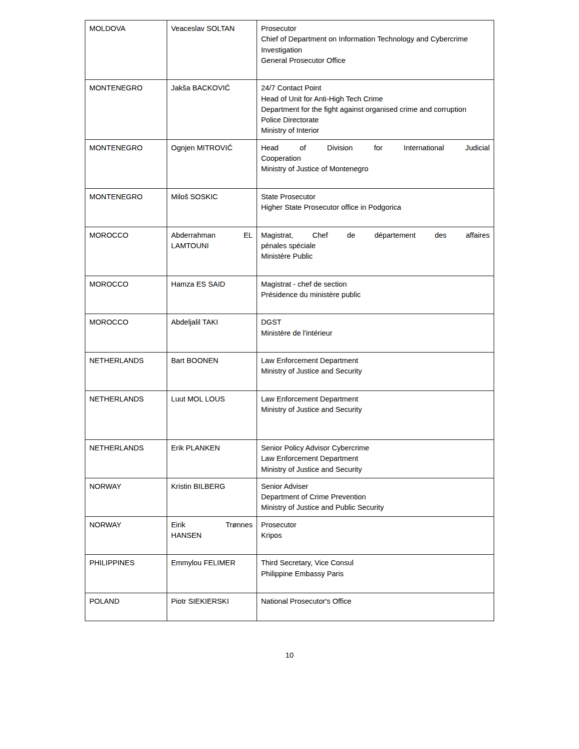| MOLDOVA | Veaceslav SOLTAN | Prosecutor Chief of Department on Information Technology and Cybercrime Investigation General Prosecutor Office |
| MONTENEGRO | Jakša BACKOVIĆ | 24/7 Contact Point Head of Unit for Anti-High Tech Crime Department for the fight against organised crime and corruption Police Directorate Ministry of Interior |
| MONTENEGRO | Ognjen MITROVIĆ | Head of Division for International Judicial Cooperation Ministry of Justice of Montenegro |
| MONTENEGRO | Miloš SOSKIC | State Prosecutor Higher State Prosecutor office in Podgorica |
| MOROCCO | Abderrahman EL LAMTOUNI | Magistrat, Chef de département des affaires pénales spéciale Ministère Public |
| MOROCCO | Hamza ES SAID | Magistrat - chef de section Présidence du ministère public |
| MOROCCO | Abdeljalil TAKI | DGST Ministère de l'intérieur |
| NETHERLANDS | Bart BOONEN | Law Enforcement Department Ministry of Justice and Security |
| NETHERLANDS | Luut MOL LOUS | Law Enforcement Department Ministry of Justice and Security |
| NETHERLANDS | Erik PLANKEN | Senior Policy Advisor Cybercrime Law Enforcement Department Ministry of Justice and Security |
| NORWAY | Kristin BILBERG | Senior Adviser Department of Crime Prevention Ministry of Justice and Public Security |
| NORWAY | Eirik Trønnes HANSEN | Prosecutor Kripos |
| PHILIPPINES | Emmylou FELIMER | Third Secretary, Vice Consul Philippine Embassy Paris |
| POLAND | Piotr SIEKIERSKI | National Prosecutor's Office |
10